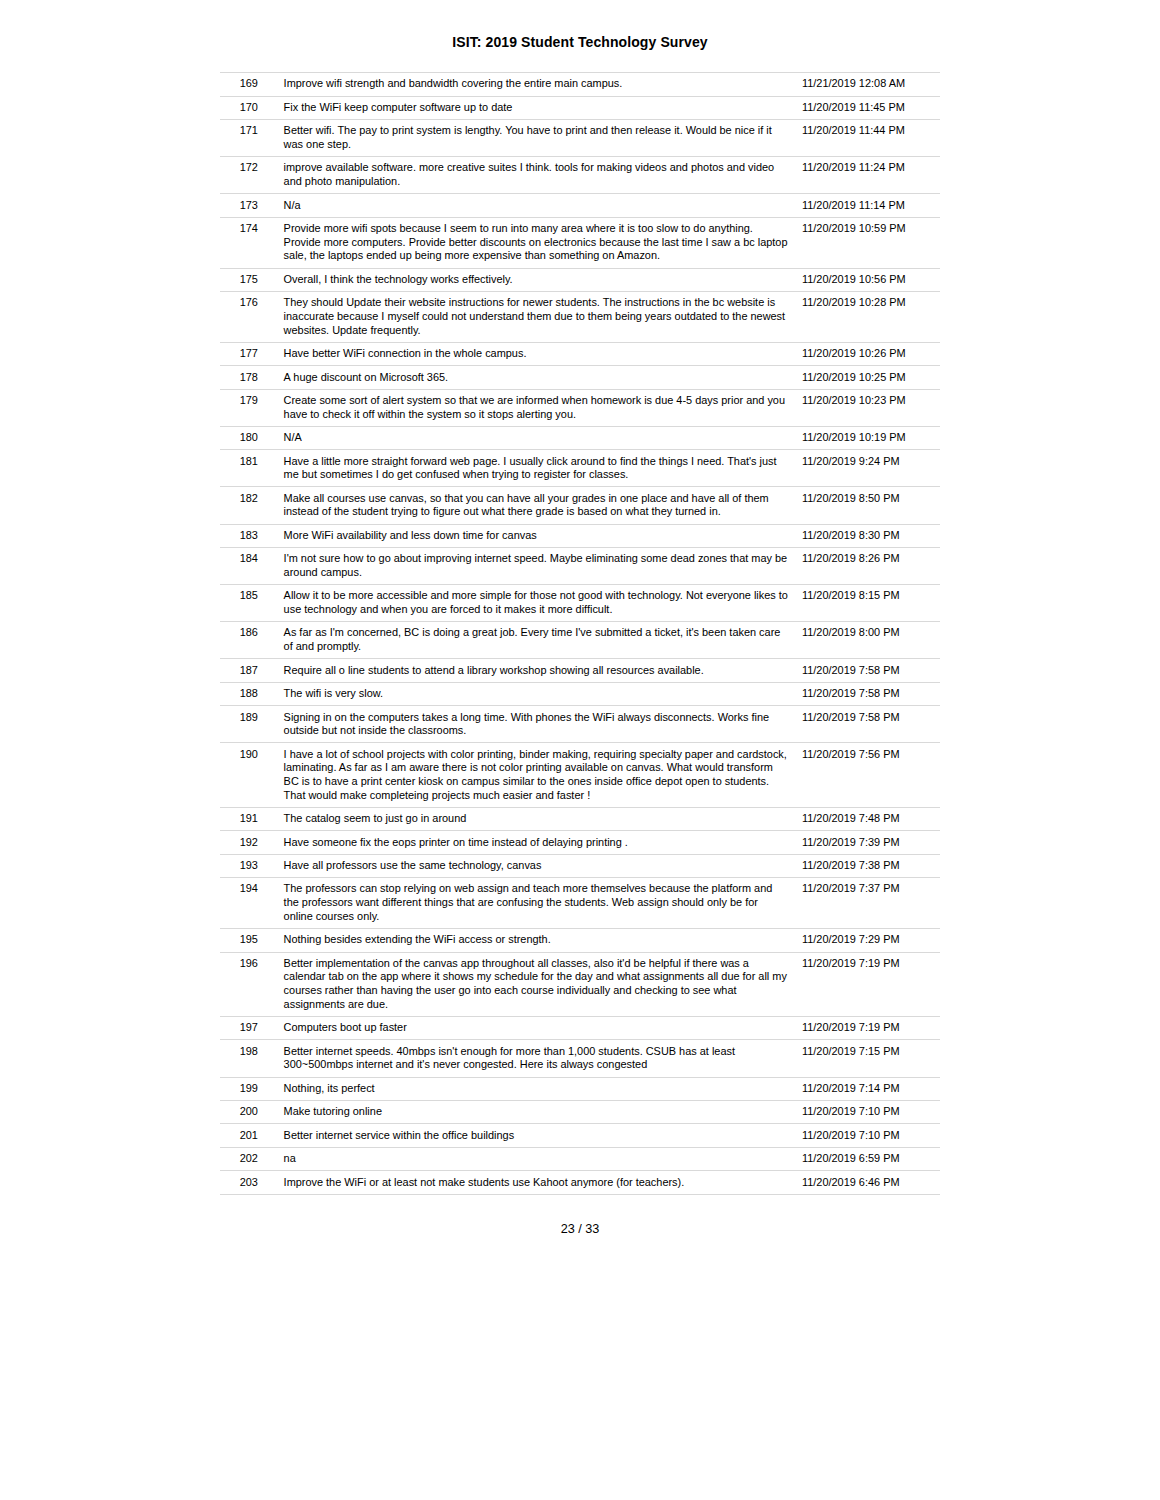ISIT: 2019 Student Technology Survey
| 169 | Improve wifi strength and bandwidth covering the entire main campus. | 11/21/2019 12:08 AM |
| 170 | Fix the WiFi keep computer software up to date | 11/20/2019 11:45 PM |
| 171 | Better wifi. The pay to print system is lengthy. You have to print and then release it. Would be nice if it was one step. | 11/20/2019 11:44 PM |
| 172 | improve available software. more creative suites I think. tools for making videos and photos and video and photo manipulation. | 11/20/2019 11:24 PM |
| 173 | N/a | 11/20/2019 11:14 PM |
| 174 | Provide more wifi spots because I seem to run into many area where it is too slow to do anything. Provide more computers. Provide better discounts on electronics because the last time I saw a bc laptop sale, the laptops ended up being more expensive than something on Amazon. | 11/20/2019 10:59 PM |
| 175 | Overall, I think the technology works effectively. | 11/20/2019 10:56 PM |
| 176 | They should Update their website instructions for newer students. The instructions in the bc website is inaccurate because I myself could not understand them due to them being years outdated to the newest websites. Update frequently. | 11/20/2019 10:28 PM |
| 177 | Have better WiFi connection in the whole campus. | 11/20/2019 10:26 PM |
| 178 | A huge discount on Microsoft 365. | 11/20/2019 10:25 PM |
| 179 | Create some sort of alert system so that we are informed when homework is due 4-5 days prior and you have to check it off within the system so it stops alerting you. | 11/20/2019 10:23 PM |
| 180 | N/A | 11/20/2019 10:19 PM |
| 181 | Have a little more straight forward web page. I usually click around to find the things I need. That's just me but sometimes I do get confused when trying to register for classes. | 11/20/2019 9:24 PM |
| 182 | Make all courses use canvas, so that you can have all your grades in one place and have all of them instead of the student trying to figure out what there grade is based on what they turned in. | 11/20/2019 8:50 PM |
| 183 | More WiFi availability and less down time for canvas | 11/20/2019 8:30 PM |
| 184 | I'm not sure how to go about improving internet speed. Maybe eliminating some dead zones that may be around campus. | 11/20/2019 8:26 PM |
| 185 | Allow it to be more accessible and more simple for those not good with technology. Not everyone likes to use technology and when you are forced to it makes it more difficult. | 11/20/2019 8:15 PM |
| 186 | As far as I'm concerned, BC is doing a great job. Every time I've submitted a ticket, it's been taken care of and promptly. | 11/20/2019 8:00 PM |
| 187 | Require all o line students to attend a library workshop showing all resources available. | 11/20/2019 7:58 PM |
| 188 | The wifi is very slow. | 11/20/2019 7:58 PM |
| 189 | Signing in on the computers takes a long time. With phones the WiFi always disconnects. Works fine outside but not inside the classrooms. | 11/20/2019 7:58 PM |
| 190 | I have a lot of school projects with color printing, binder making, requiring specialty paper and cardstock, laminating. As far as I am aware there is not color printing available on canvas. What would transform BC is to have a print center kiosk on campus similar to the ones inside office depot open to students. That would make completeing projects much easier and faster ! | 11/20/2019 7:56 PM |
| 191 | The catalog seem to just go in around | 11/20/2019 7:48 PM |
| 192 | Have someone fix the eops printer on time instead of delaying printing . | 11/20/2019 7:39 PM |
| 193 | Have all professors use the same technology, canvas | 11/20/2019 7:38 PM |
| 194 | The professors can stop relying on web assign and teach more themselves because the platform and the professors want different things that are confusing the students. Web assign should only be for online courses only. | 11/20/2019 7:37 PM |
| 195 | Nothing besides extending the WiFi access or strength. | 11/20/2019 7:29 PM |
| 196 | Better implementation of the canvas app throughout all classes, also it'd be helpful if there was a calendar tab on the app where it shows my schedule for the day and what assignments all due for all my courses rather than having the user go into each course individually and checking to see what assignments are due. | 11/20/2019 7:19 PM |
| 197 | Computers boot up faster | 11/20/2019 7:19 PM |
| 198 | Better internet speeds. 40mbps isn't enough for more than 1,000 students. CSUB has at least 300~500mbps internet and it's never congested. Here its always congested | 11/20/2019 7:15 PM |
| 199 | Nothing, its perfect | 11/20/2019 7:14 PM |
| 200 | Make tutoring online | 11/20/2019 7:10 PM |
| 201 | Better internet service within the office buildings | 11/20/2019 7:10 PM |
| 202 | na | 11/20/2019 6:59 PM |
| 203 | Improve the WiFi or at least not make students use Kahoot anymore (for teachers). | 11/20/2019 6:46 PM |
23 / 33